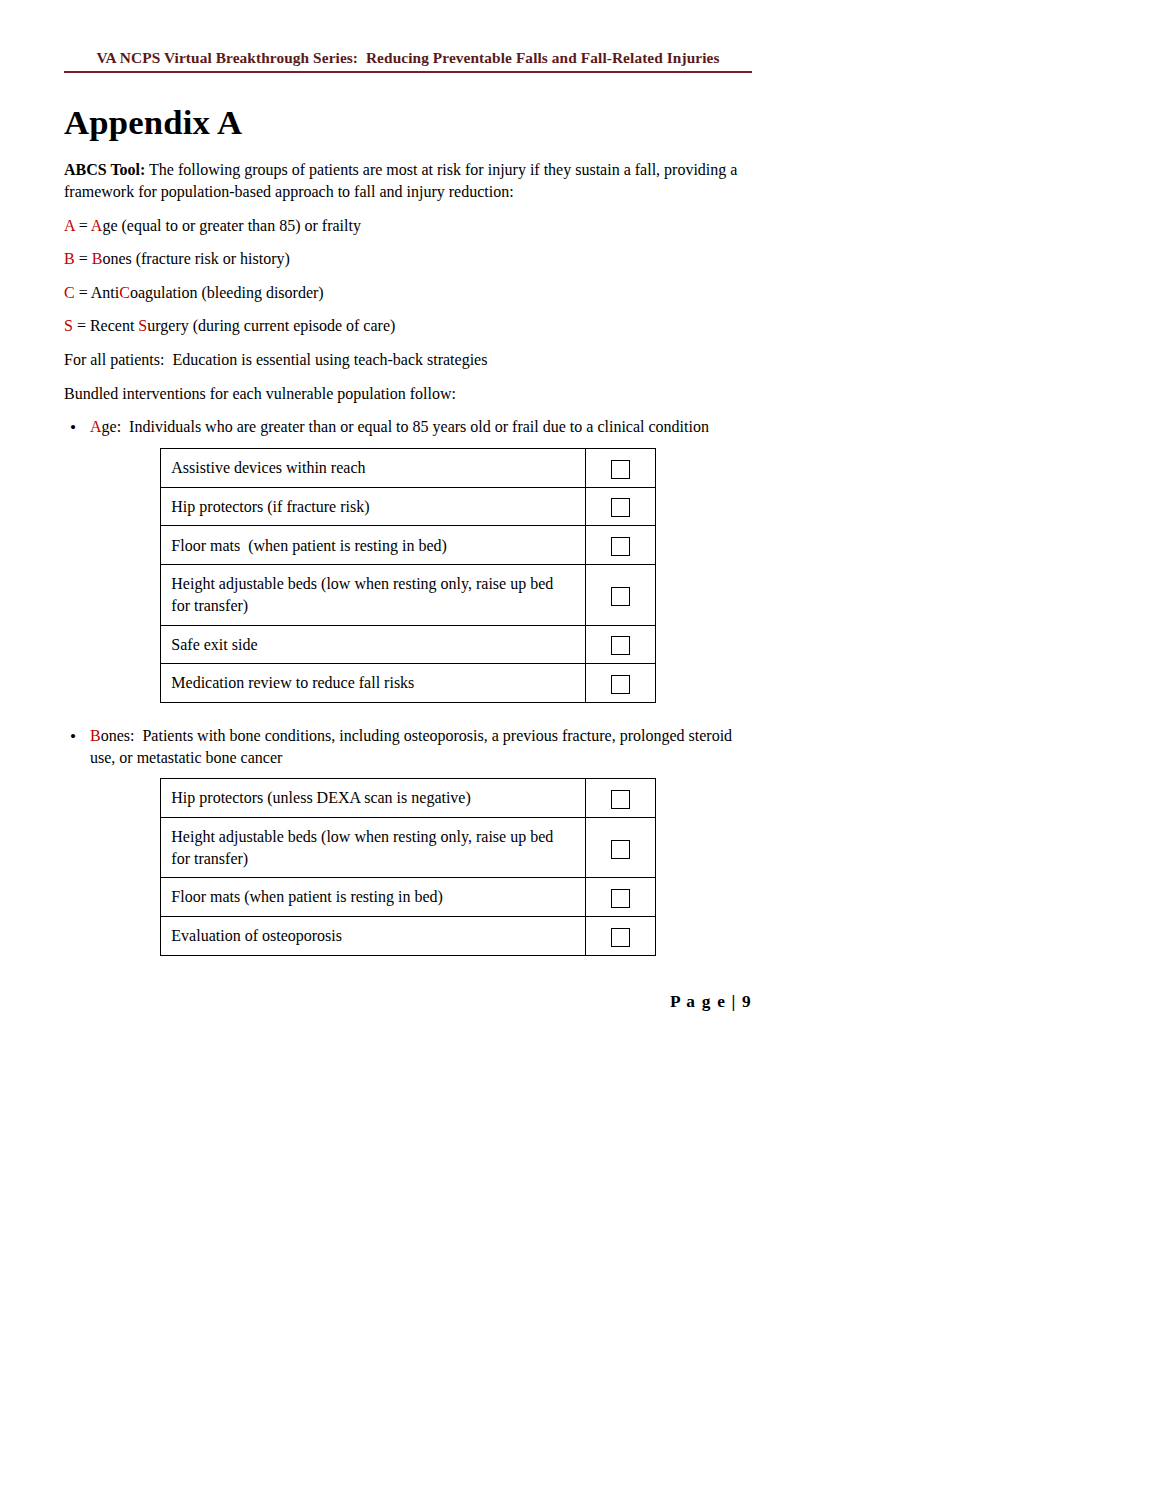VA NCPS Virtual Breakthrough Series: Reducing Preventable Falls and Fall-Related Injuries
Appendix A
ABCS Tool: The following groups of patients are most at risk for injury if they sustain a fall, providing a framework for population-based approach to fall and injury reduction:
A = Age (equal to or greater than 85) or frailty
B = Bones (fracture risk or history)
C = AntiCoagulation (bleeding disorder)
S = Recent Surgery (during current episode of care)
For all patients: Education is essential using teach-back strategies
Bundled interventions for each vulnerable population follow:
Age: Individuals who are greater than or equal to 85 years old or frail due to a clinical condition
| Assistive devices within reach | |
| Hip protectors (if fracture risk) | |
| Floor mats (when patient is resting in bed) | |
| Height adjustable beds (low when resting only, raise up bed for transfer) | |
| Safe exit side | |
| Medication review to reduce fall risks | |
Bones: Patients with bone conditions, including osteoporosis, a previous fracture, prolonged steroid use, or metastatic bone cancer
| Hip protectors (unless DEXA scan is negative) | |
| Height adjustable beds (low when resting only, raise up bed for transfer) | |
| Floor mats (when patient is resting in bed) | |
| Evaluation of osteoporosis | |
P a g e | 9